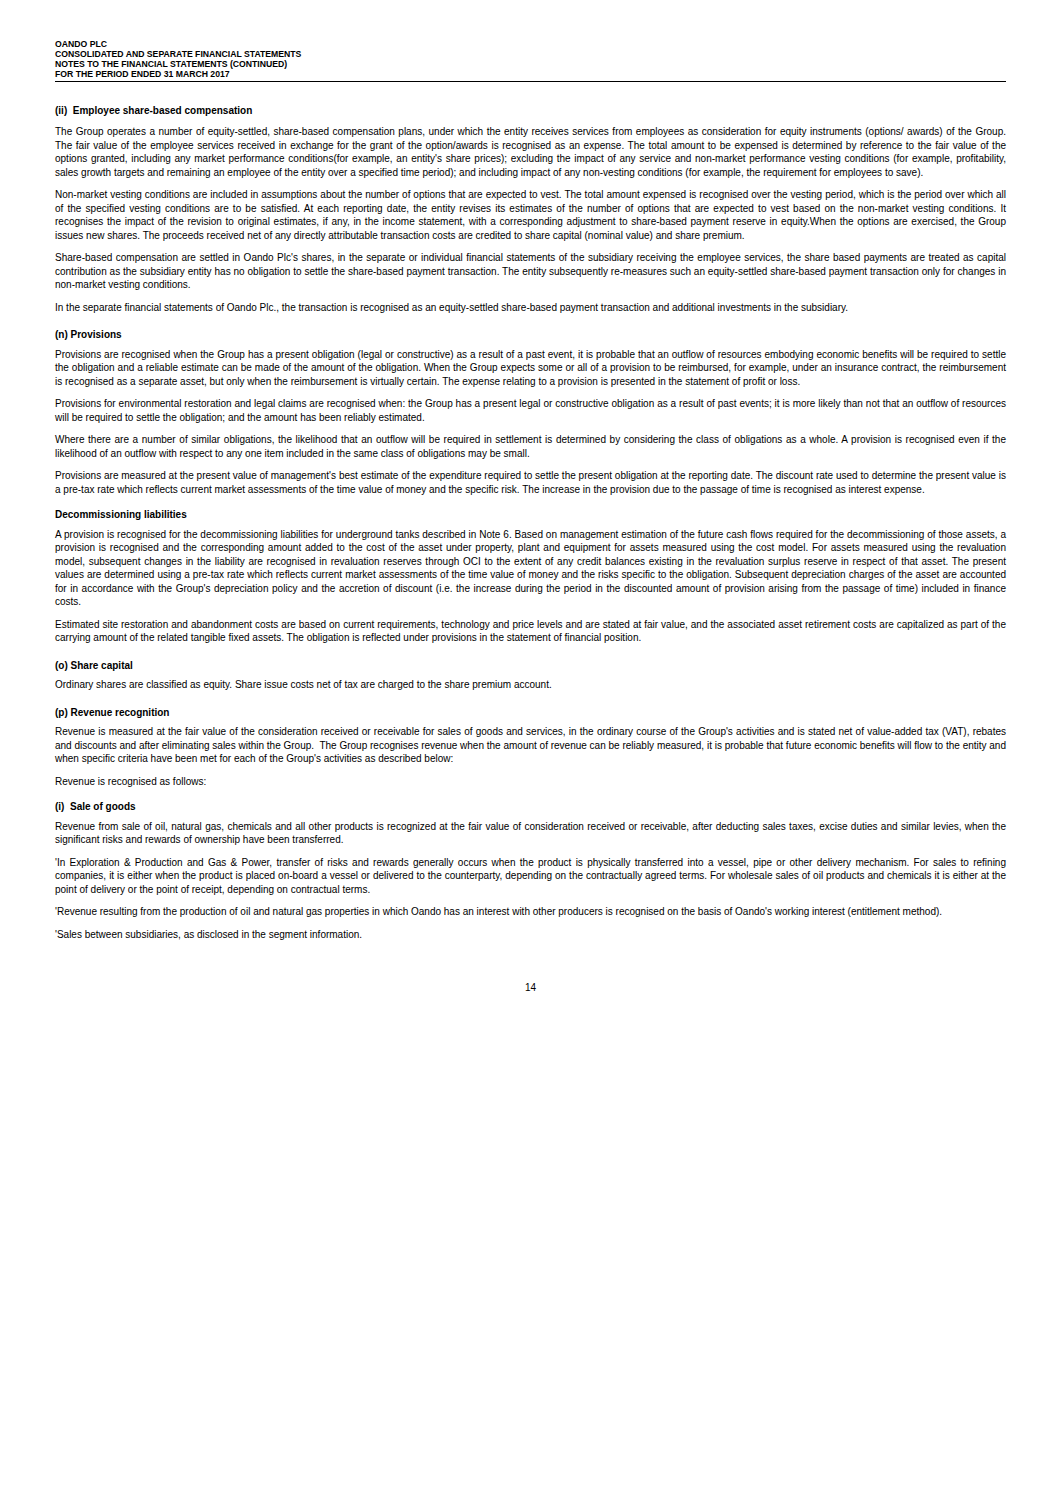OANDO PLC
CONSOLIDATED AND SEPARATE FINANCIAL STATEMENTS
NOTES TO THE FINANCIAL STATEMENTS (CONTINUED)
FOR THE PERIOD ENDED 31 MARCH 2017
(ii) Employee share-based compensation
The Group operates a number of equity-settled, share-based compensation plans, under which the entity receives services from employees as consideration for equity instruments (options/ awards) of the Group. The fair value of the employee services received in exchange for the grant of the option/awards is recognised as an expense. The total amount to be expensed is determined by reference to the fair value of the options granted, including any market performance conditions(for example, an entity's share prices); excluding the impact of any service and non-market performance vesting conditions (for example, profitability, sales growth targets and remaining an employee of the entity over a specified time period); and including impact of any non-vesting conditions (for example, the requirement for employees to save).
Non-market vesting conditions are included in assumptions about the number of options that are expected to vest. The total amount expensed is recognised over the vesting period, which is the period over which all of the specified vesting conditions are to be satisfied. At each reporting date, the entity revises its estimates of the number of options that are expected to vest based on the non-market vesting conditions. It recognises the impact of the revision to original estimates, if any, in the income statement, with a corresponding adjustment to share-based payment reserve in equity.When the options are exercised, the Group issues new shares. The proceeds received net of any directly attributable transaction costs are credited to share capital (nominal value) and share premium.
Share-based compensation are settled in Oando Plc's shares, in the separate or individual financial statements of the subsidiary receiving the employee services, the share based payments are treated as capital contribution as the subsidiary entity has no obligation to settle the share-based payment transaction. The entity subsequently re-measures such an equity-settled share-based payment transaction only for changes in non-market vesting conditions.
In the separate financial statements of Oando Plc., the transaction is recognised as an equity-settled share-based payment transaction and additional investments in the subsidiary.
(n) Provisions
Provisions are recognised when the Group has a present obligation (legal or constructive) as a result of a past event, it is probable that an outflow of resources embodying economic benefits will be required to settle the obligation and a reliable estimate can be made of the amount of the obligation. When the Group expects some or all of a provision to be reimbursed, for example, under an insurance contract, the reimbursement is recognised as a separate asset, but only when the reimbursement is virtually certain. The expense relating to a provision is presented in the statement of profit or loss.
Provisions for environmental restoration and legal claims are recognised when: the Group has a present legal or constructive obligation as a result of past events; it is more likely than not that an outflow of resources will be required to settle the obligation; and the amount has been reliably estimated.
Where there are a number of similar obligations, the likelihood that an outflow will be required in settlement is determined by considering the class of obligations as a whole. A provision is recognised even if the likelihood of an outflow with respect to any one item included in the same class of obligations may be small.
Provisions are measured at the present value of management's best estimate of the expenditure required to settle the present obligation at the reporting date. The discount rate used to determine the present value is a pre-tax rate which reflects current market assessments of the time value of money and the specific risk. The increase in the provision due to the passage of time is recognised as interest expense.
Decommissioning liabilities
A provision is recognised for the decommissioning liabilities for underground tanks described in Note 6. Based on management estimation of the future cash flows required for the decommissioning of those assets, a provision is recognised and the corresponding amount added to the cost of the asset under property, plant and equipment for assets measured using the cost model. For assets measured using the revaluation model, subsequent changes in the liability are recognised in revaluation reserves through OCI to the extent of any credit balances existing in the revaluation surplus reserve in respect of that asset. The present values are determined using a pre-tax rate which reflects current market assessments of the time value of money and the risks specific to the obligation. Subsequent depreciation charges of the asset are accounted for in accordance with the Group's depreciation policy and the accretion of discount (i.e. the increase during the period in the discounted amount of provision arising from the passage of time) included in finance costs.
Estimated site restoration and abandonment costs are based on current requirements, technology and price levels and are stated at fair value, and the associated asset retirement costs are capitalized as part of the carrying amount of the related tangible fixed assets. The obligation is reflected under provisions in the statement of financial position.
(o) Share capital
Ordinary shares are classified as equity. Share issue costs net of tax are charged to the share premium account.
(p) Revenue recognition
Revenue is measured at the fair value of the consideration received or receivable for sales of goods and services, in the ordinary course of the Group's activities and is stated net of value-added tax (VAT), rebates and discounts and after eliminating sales within the Group. The Group recognises revenue when the amount of revenue can be reliably measured, it is probable that future economic benefits will flow to the entity and when specific criteria have been met for each of the Group's activities as described below:
Revenue is recognised as follows:
(i) Sale of goods
Revenue from sale of oil, natural gas, chemicals and all other products is recognized at the fair value of consideration received or receivable, after deducting sales taxes, excise duties and similar levies, when the significant risks and rewards of ownership have been transferred.
'In Exploration & Production and Gas & Power, transfer of risks and rewards generally occurs when the product is physically transferred into a vessel, pipe or other delivery mechanism. For sales to refining companies, it is either when the product is placed on-board a vessel or delivered to the counterparty, depending on the contractually agreed terms. For wholesale sales of oil products and chemicals it is either at the point of delivery or the point of receipt, depending on contractual terms.
'Revenue resulting from the production of oil and natural gas properties in which Oando has an interest with other producers is recognised on the basis of Oando's working interest (entitlement method).
'Sales between subsidiaries, as disclosed in the segment information.
14